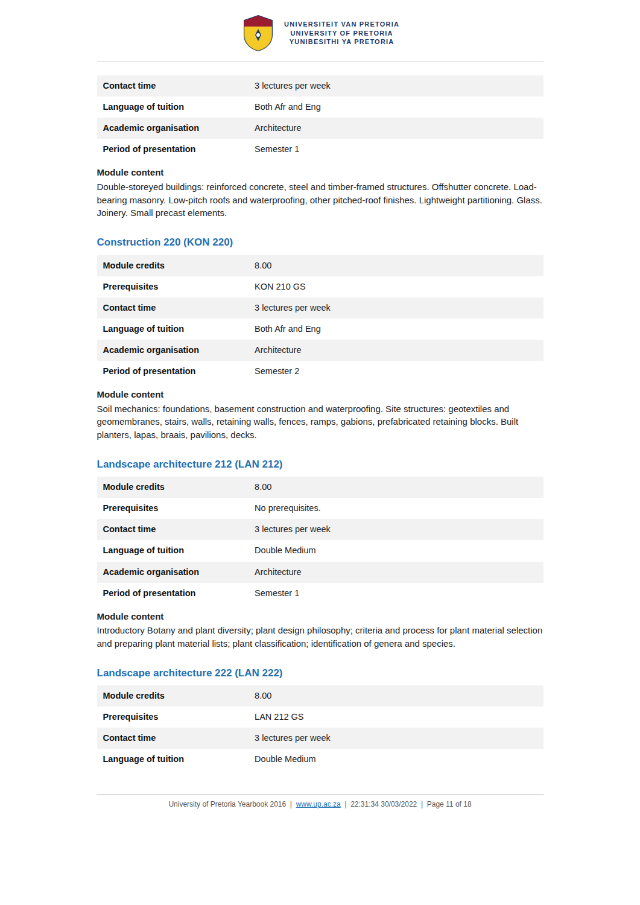UNIVERSITEIT VAN PRETORIA
UNIVERSITY OF PRETORIA
YUNIBESITHI YA PRETORIA
| Contact time | 3 lectures per week |
| Language of tuition | Both Afr and Eng |
| Academic organisation | Architecture |
| Period of presentation | Semester 1 |
Module content
Double-storeyed buildings: reinforced concrete, steel and timber-framed structures. Offshutter concrete. Load-bearing masonry. Low-pitch roofs and waterproofing, other pitched-roof finishes. Lightweight partitioning. Glass. Joinery. Small precast elements.
Construction 220 (KON 220)
| Module credits | 8.00 |
| Prerequisites | KON 210 GS |
| Contact time | 3 lectures per week |
| Language of tuition | Both Afr and Eng |
| Academic organisation | Architecture |
| Period of presentation | Semester 2 |
Module content
Soil mechanics: foundations, basement construction and waterproofing. Site structures: geotextiles and geomembranes, stairs, walls, retaining walls, fences, ramps, gabions, prefabricated retaining blocks. Built planters, lapas, braais, pavilions, decks.
Landscape architecture 212 (LAN 212)
| Module credits | 8.00 |
| Prerequisites | No prerequisites. |
| Contact time | 3 lectures per week |
| Language of tuition | Double Medium |
| Academic organisation | Architecture |
| Period of presentation | Semester 1 |
Module content
Introductory Botany and plant diversity; plant design philosophy; criteria and process for plant material selection and preparing plant material lists; plant classification; identification of genera and species.
Landscape architecture 222 (LAN 222)
| Module credits | 8.00 |
| Prerequisites | LAN 212 GS |
| Contact time | 3 lectures per week |
| Language of tuition | Double Medium |
University of Pretoria Yearbook 2016 | www.up.ac.za | 22:31:34 30/03/2022 | Page 11 of 18